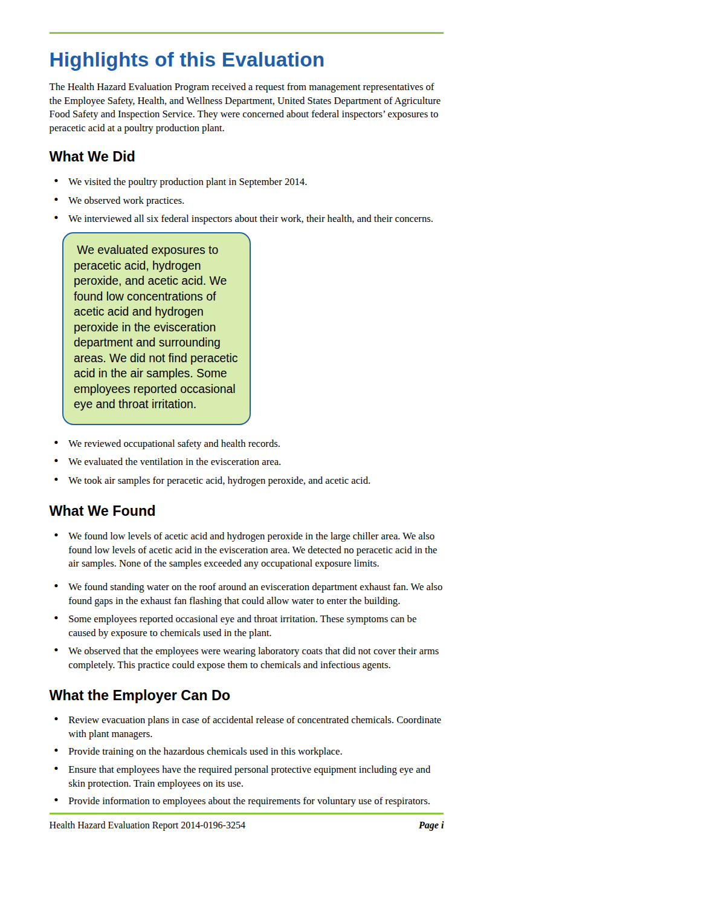Highlights of this Evaluation
The Health Hazard Evaluation Program received a request from management representatives of the Employee Safety, Health, and Wellness Department, United States Department of Agriculture Food Safety and Inspection Service. They were concerned about federal inspectors’ exposures to peracetic acid at a poultry production plant.
What We Did
We visited the poultry production plant in September 2014.
We observed work practices.
We interviewed all six federal inspectors about their work, their health, and their concerns.
We evaluated exposures to peracetic acid, hydrogen peroxide, and acetic acid. We found low concentrations of acetic acid and hydrogen peroxide in the evisceration department and surrounding areas. We did not find peracetic acid in the air samples. Some employees reported occasional eye and throat irritation.
We reviewed occupational safety and health records.
We evaluated the ventilation in the evisceration area.
We took air samples for peracetic acid, hydrogen peroxide, and acetic acid.
What We Found
We found low levels of acetic acid and hydrogen peroxide in the large chiller area. We also found low levels of acetic acid in the evisceration area. We detected no peracetic acid in the air samples. None of the samples exceeded any occupational exposure limits.
We found standing water on the roof around an evisceration department exhaust fan. We also found gaps in the exhaust fan flashing that could allow water to enter the building.
Some employees reported occasional eye and throat irritation. These symptoms can be caused by exposure to chemicals used in the plant.
We observed that the employees were wearing laboratory coats that did not cover their arms completely. This practice could expose them to chemicals and infectious agents.
What the Employer Can Do
Review evacuation plans in case of accidental release of concentrated chemicals. Coordinate with plant managers.
Provide training on the hazardous chemicals used in this workplace.
Ensure that employees have the required personal protective equipment including eye and skin protection. Train employees on its use.
Provide information to employees about the requirements for voluntary use of respirators.
Health Hazard Evaluation Report 2014-0196-3254 Page i